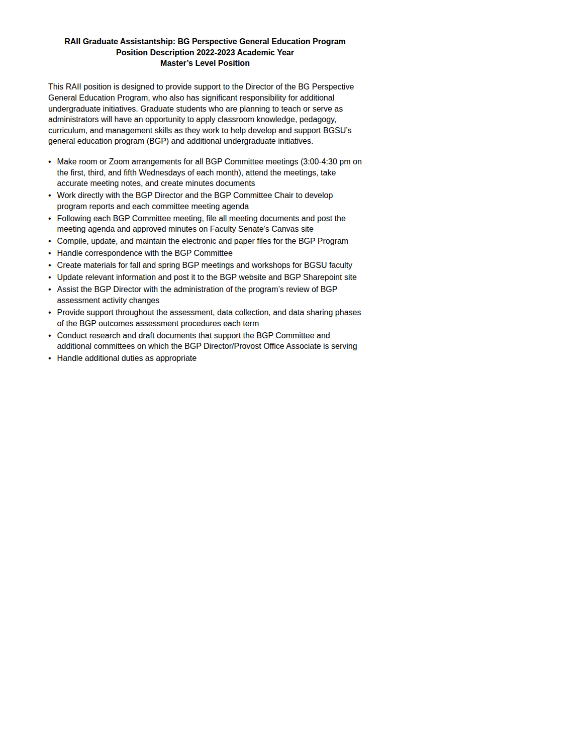RAII Graduate Assistantship: BG Perspective General Education Program
Position Description 2022-2023 Academic Year
Master’s Level Position
This RAII position is designed to provide support to the Director of the BG Perspective General Education Program, who also has significant responsibility for additional undergraduate initiatives. Graduate students who are planning to teach or serve as administrators will have an opportunity to apply classroom knowledge, pedagogy, curriculum, and management skills as they work to help develop and support BGSU’s general education program (BGP) and additional undergraduate initiatives.
Make room or Zoom arrangements for all BGP Committee meetings (3:00-4:30 pm on the first, third, and fifth Wednesdays of each month), attend the meetings, take accurate meeting notes, and create minutes documents
Work directly with the BGP Director and the BGP Committee Chair to develop program reports and each committee meeting agenda
Following each BGP Committee meeting, file all meeting documents and post the meeting agenda and approved minutes on Faculty Senate’s Canvas site
Compile, update, and maintain the electronic and paper files for the BGP Program
Handle correspondence with the BGP Committee
Create materials for fall and spring BGP meetings and workshops for BGSU faculty
Update relevant information and post it to the BGP website and BGP Sharepoint site
Assist the BGP Director with the administration of the program’s review of BGP assessment activity changes
Provide support throughout the assessment, data collection, and data sharing phases of the BGP outcomes assessment procedures each term
Conduct research and draft documents that support the BGP Committee and additional committees on which the BGP Director/Provost Office Associate is serving
Handle additional duties as appropriate